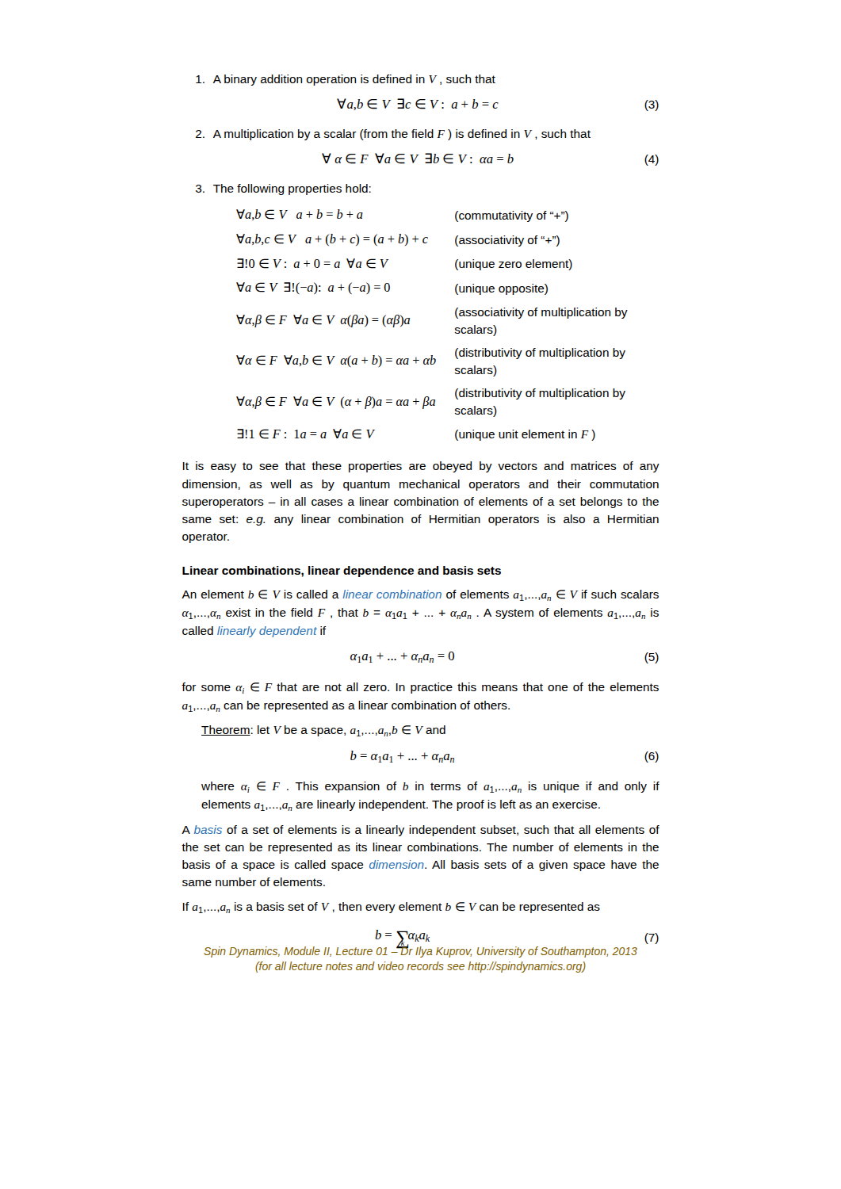A binary addition operation is defined in V , such that
∀a,b ∈ V ∃c ∈ V : a + b = c
(3)
A multiplication by a scalar (from the field F ) is defined in V , such that
∀ α ∈ F ∀a ∈ V ∃b ∈ V : αa = b
(4)
The following properties hold:
| ∀ a , b ∈ V a + b = b + a | (commutativity of “+”) |
| ∀ a , b , c ∈ V a + ( b + c ) = ( a + b ) + c | (associativity of “+”) |
| ∃! 0 ∈ V : a + 0 = a ∀ a ∈ V | (unique zero element) |
| ∀ a ∈ V ∃!(− a ): a + (− a ) = 0 | (unique opposite) |
| ∀ α , β ∈ F ∀ a ∈ V α ( βa ) = ( αβ ) a | (associativity of multiplication by scalars) |
| ∀ α ∈ F ∀ a , b ∈ V α ( a + b ) = αa + αb | (distributivity of multiplication by scalars) |
| ∀ α , β ∈ F ∀ a ∈ V ( α + β ) a = αa + βa | (distributivity of multiplication by scalars) |
| ∃! 1 ∈ F : 1 a = a ∀ a ∈ V | (unique unit element in F ) |
It is easy to see that these properties are obeyed by vectors and matrices of any dimension, as well as by quantum mechanical operators and their commutation superoperators – in all cases a linear combination of elements of a set belongs to the same set: e.g. any linear combination of Hermitian operators is also a Hermitian operator.
Linear combinations, linear dependence and basis sets
An element b ∈ V is called a linear combination of elements a1,...,an ∈ V if such scalars α1,...,αn exist in the field F , that b = α1a1 + ... + αnan . A system of elements a1,...,an is called linearly dependent if
α1a1 + ... + αnan = 0
(5)
for some αi ∈ F that are not all zero. In practice this means that one of the elements a1,...,an can be represented as a linear combination of others.
Theorem: let V be a space, a1,...,an,b ∈ V and
b = α1a1 + ... + αnan
(6)
where αi ∈ F . This expansion of b in terms of a1,...,an is unique if and only if elements a1,...,an are linearly independent. The proof is left as an exercise.
A basis of a set of elements is a linearly independent subset, such that all elements of the set can be represented as its linear combinations. The number of elements in the basis of a space is called space dimension. All basis sets of a given space have the same number of elements.
If a1,...,an is a basis set of V , then every element b ∈ V can be represented as
b = ∑k αkak
(7)
Spin Dynamics, Module II, Lecture 01 – Dr Ilya Kuprov, University of Southampton, 2013
(for all lecture notes and video records see http://spindynamics.org)